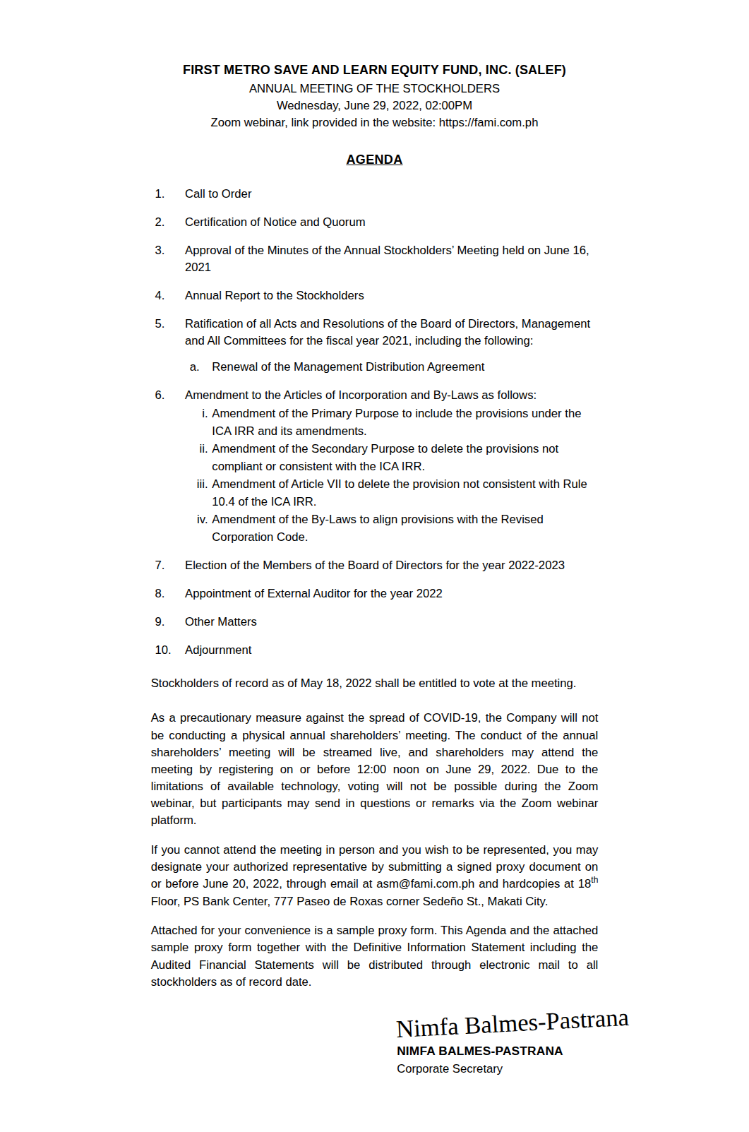FIRST METRO SAVE AND LEARN EQUITY FUND, INC. (SALEF) ANNUAL MEETING OF THE STOCKHOLDERS Wednesday, June 29, 2022, 02:00PM Zoom webinar, link provided in the website: https://fami.com.ph
AGENDA
Call to Order
Certification of Notice and Quorum
Approval of the Minutes of the Annual Stockholders’ Meeting held on June 16, 2021
Annual Report to the Stockholders
Ratification of all Acts and Resolutions of the Board of Directors, Management and All Committees for the fiscal year 2021, including the following:
Renewal of the Management Distribution Agreement
Amendment to the Articles of Incorporation and By-Laws as follows:
Amendment of the Primary Purpose to include the provisions under the ICA IRR and its amendments.
Amendment of the Secondary Purpose to delete the provisions not compliant or consistent with the ICA IRR.
Amendment of Article VII to delete the provision not consistent with Rule 10.4 of the ICA IRR.
Amendment of the By-Laws to align provisions with the Revised Corporation Code.
Election of the Members of the Board of Directors for the year 2022-2023
Appointment of External Auditor for the year 2022
Other Matters
Adjournment
Stockholders of record as of May 18, 2022 shall be entitled to vote at the meeting.
As a precautionary measure against the spread of COVID-19, the Company will not be conducting a physical annual shareholders’ meeting. The conduct of the annual shareholders’ meeting will be streamed live, and shareholders may attend the meeting by registering on or before 12:00 noon on June 29, 2022. Due to the limitations of available technology, voting will not be possible during the Zoom webinar, but participants may send in questions or remarks via the Zoom webinar platform.
If you cannot attend the meeting in person and you wish to be represented, you may designate your authorized representative by submitting a signed proxy document on or before June 20, 2022, through email at asm@fami.com.ph and hardcopies at 18th Floor, PS Bank Center, 777 Paseo de Roxas corner Sedeño St., Makati City.
Attached for your convenience is a sample proxy form. This Agenda and the attached sample proxy form together with the Definitive Information Statement including the Audited Financial Statements will be distributed through electronic mail to all stockholders as of record date.
Nimfa Balmes-Pastrana
NIMFA BALMES-PASTRANA
Corporate Secretary